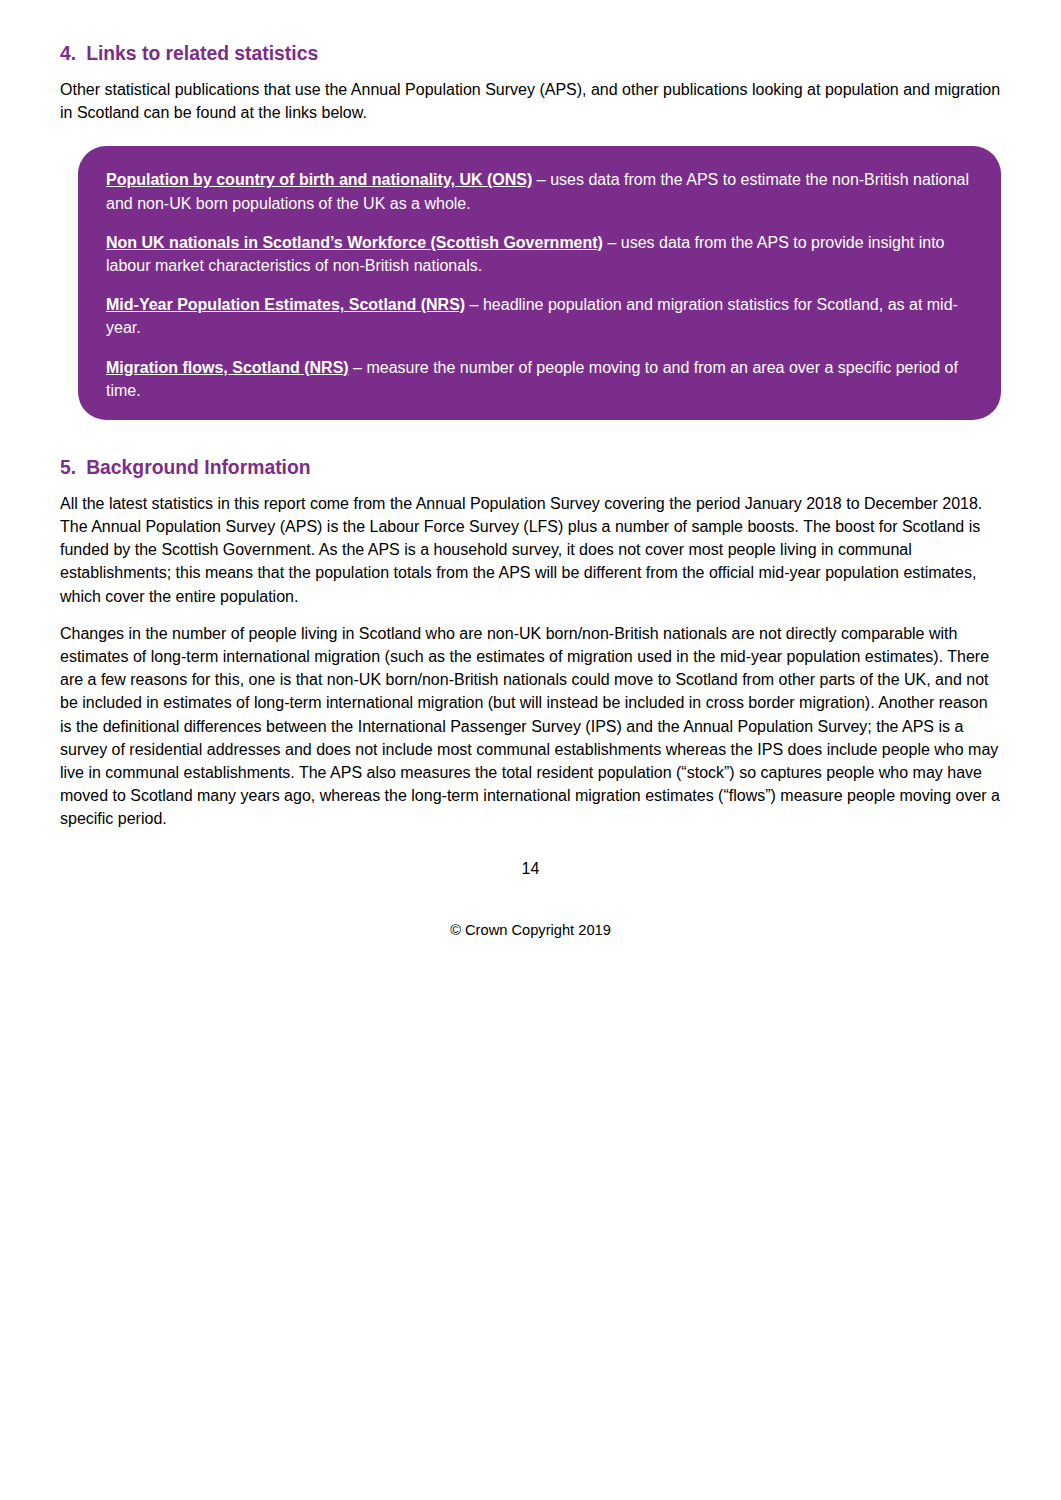4. Links to related statistics
Other statistical publications that use the Annual Population Survey (APS), and other publications looking at population and migration in Scotland can be found at the links below.
Population by country of birth and nationality, UK (ONS) – uses data from the APS to estimate the non-British national and non-UK born populations of the UK as a whole.
Non UK nationals in Scotland’s Workforce (Scottish Government) – uses data from the APS to provide insight into labour market characteristics of non-British nationals.
Mid-Year Population Estimates, Scotland (NRS) – headline population and migration statistics for Scotland, as at mid-year.
Migration flows, Scotland (NRS) – measure the number of people moving to and from an area over a specific period of time.
5. Background Information
All the latest statistics in this report come from the Annual Population Survey covering the period January 2018 to December 2018. The Annual Population Survey (APS) is the Labour Force Survey (LFS) plus a number of sample boosts. The boost for Scotland is funded by the Scottish Government. As the APS is a household survey, it does not cover most people living in communal establishments; this means that the population totals from the APS will be different from the official mid-year population estimates, which cover the entire population.
Changes in the number of people living in Scotland who are non-UK born/non-British nationals are not directly comparable with estimates of long-term international migration (such as the estimates of migration used in the mid-year population estimates). There are a few reasons for this, one is that non-UK born/non-British nationals could move to Scotland from other parts of the UK, and not be included in estimates of long-term international migration (but will instead be included in cross border migration). Another reason is the definitional differences between the International Passenger Survey (IPS) and the Annual Population Survey; the APS is a survey of residential addresses and does not include most communal establishments whereas the IPS does include people who may live in communal establishments. The APS also measures the total resident population (“stock”) so captures people who may have moved to Scotland many years ago, whereas the long-term international migration estimates (“flows”) measure people moving over a specific period.
14
© Crown Copyright 2019